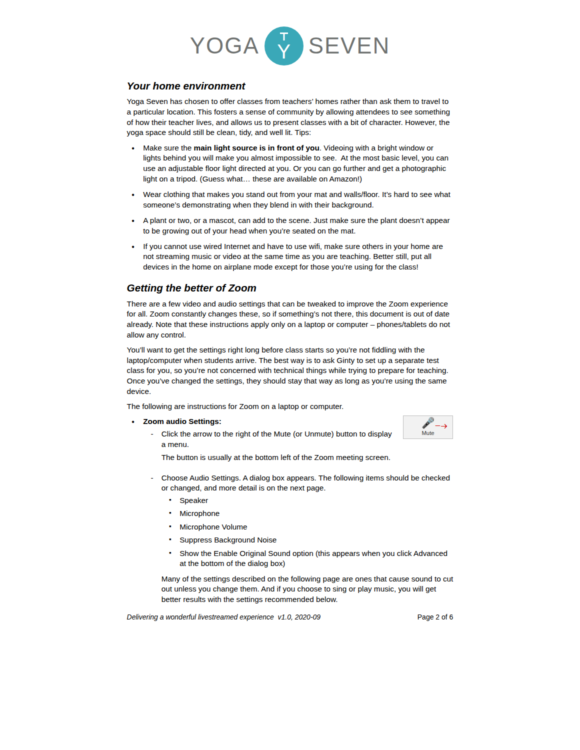YOGA Y SEVEN
Your home environment
Yoga Seven has chosen to offer classes from teachers’ homes rather than ask them to travel to a particular location. This fosters a sense of community by allowing attendees to see something of how their teacher lives, and allows us to present classes with a bit of character. However, the yoga space should still be clean, tidy, and well lit. Tips:
Make sure the main light source is in front of you. Videoing with a bright window or lights behind you will make you almost impossible to see. At the most basic level, you can use an adjustable floor light directed at you. Or you can go further and get a photographic light on a tripod. (Guess what… these are available on Amazon!)
Wear clothing that makes you stand out from your mat and walls/floor. It’s hard to see what someone’s demonstrating when they blend in with their background.
A plant or two, or a mascot, can add to the scene. Just make sure the plant doesn’t appear to be growing out of your head when you’re seated on the mat.
If you cannot use wired Internet and have to use wifi, make sure others in your home are not streaming music or video at the same time as you are teaching. Better still, put all devices in the home on airplane mode except for those you’re using for the class!
Getting the better of Zoom
There are a few video and audio settings that can be tweaked to improve the Zoom experience for all. Zoom constantly changes these, so if something’s not there, this document is out of date already. Note that these instructions apply only on a laptop or computer – phones/tablets do not allow any control.
You’ll want to get the settings right long before class starts so you’re not fiddling with the laptop/computer when students arrive. The best way is to ask Ginty to set up a separate test class for you, so you’re not concerned with technical things while trying to prepare for teaching. Once you’ve changed the settings, they should stay that way as long as you’re using the same device.
The following are instructions for Zoom on a laptop or computer.
Zoom audio Settings:
⤍ 🎤 Mute
Click the arrow to the right of the Mute (or Unmute) button to display a menu.
The button is usually at the bottom left of the Zoom meeting screen.
Choose Audio Settings. A dialog box appears. The following items should be checked or changed, and more detail is on the next page.
Speaker
Microphone
Microphone Volume
Suppress Background Noise
Show the Enable Original Sound option (this appears when you click Advanced at the bottom of the dialog box)
Many of the settings described on the following page are ones that cause sound to cut out unless you change them. And if you choose to sing or play music, you will get better results with the settings recommended below.
Delivering a wonderful livestreamed experience v1.0, 2020-09 Page 2 of 6